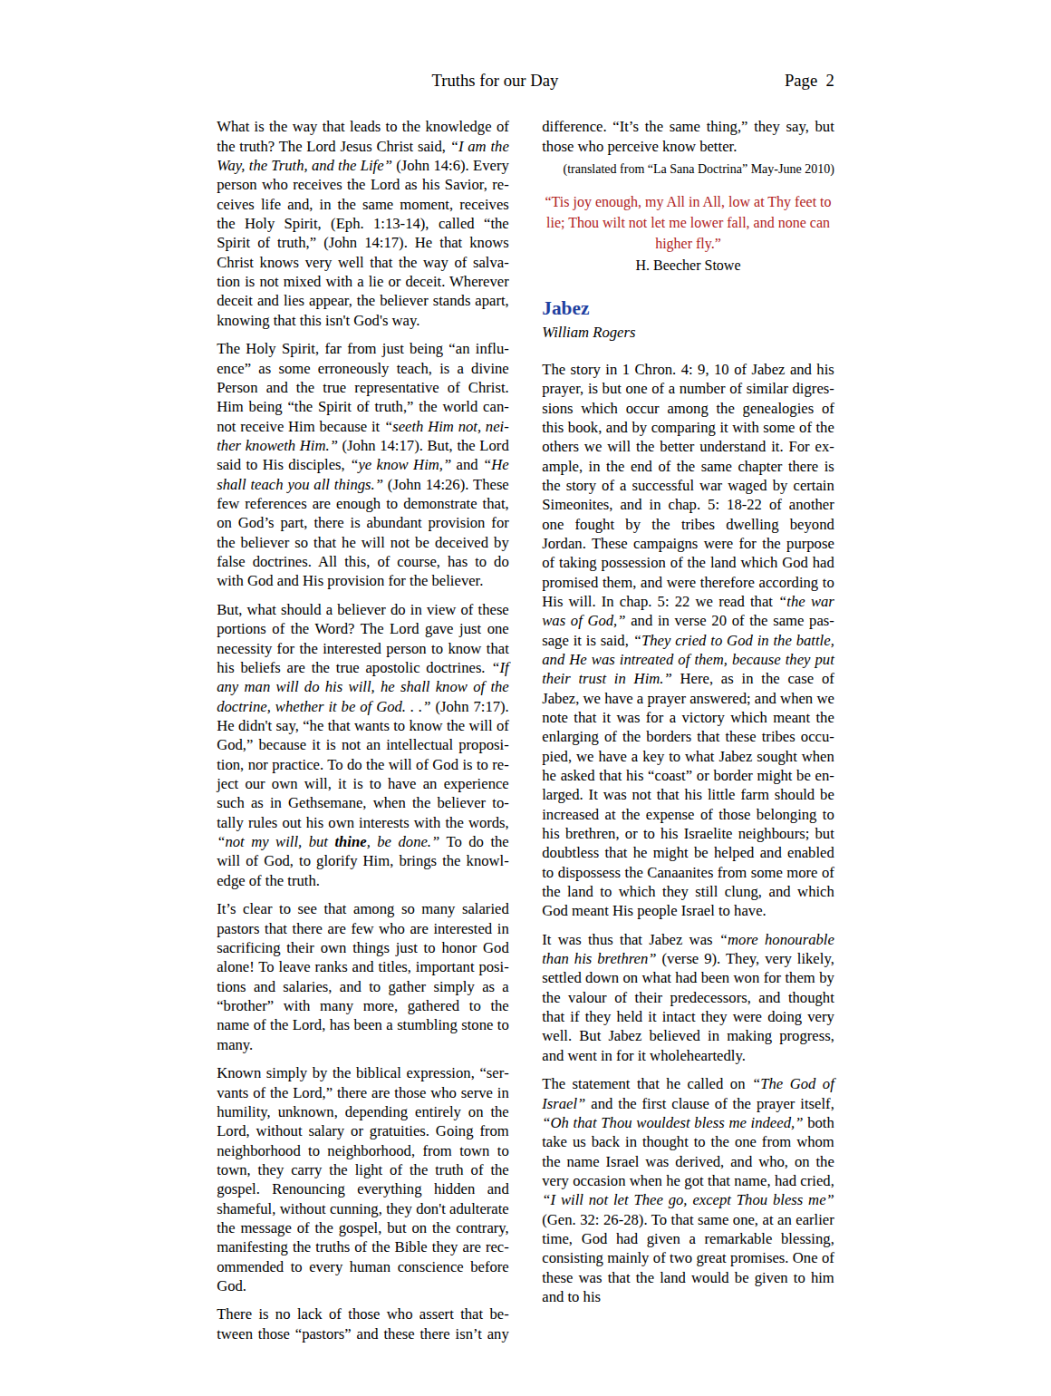Truths for our Day Page 2
What is the way that leads to the knowledge of the truth? The Lord Jesus Christ said, “I am the Way, the Truth, and the Life” (John 14:6). Every person who receives the Lord as his Savior, receives life and, in the same moment, receives the Holy Spirit, (Eph. 1:13-14), called “the Spirit of truth,” (John 14:17). He that knows Christ knows very well that the way of salvation is not mixed with a lie or deceit. Wherever deceit and lies appear, the believer stands apart, knowing that this isn't God's way.
The Holy Spirit, far from just being “an influence” as some erroneously teach, is a divine Person and the true representative of Christ. Him being “the Spirit of truth,” the world cannot receive Him because it “seeth Him not, neither knoweth Him.” (John 14:17). But, the Lord said to His disciples, “ye know Him,” and “He shall teach you all things.” (John 14:26). These few references are enough to demonstrate that, on God’s part, there is abundant provision for the believer so that he will not be deceived by false doctrines. All this, of course, has to do with God and His provision for the believer.
But, what should a believer do in view of these portions of the Word? The Lord gave just one necessity for the interested person to know that his beliefs are the true apostolic doctrines. “If any man will do his will, he shall know of the doctrine, whether it be of God. . .” (John 7:17). He didn't say, “he that wants to know the will of God,” because it is not an intellectual proposition, nor practice. To do the will of God is to reject our own will, it is to have an experience such as in Gethsemane, when the believer totally rules out his own interests with the words, “not my will, but thine, be done.” To do the will of God, to glorify Him, brings the knowledge of the truth.
It’s clear to see that among so many salaried pastors that there are few who are interested in sacrificing their own things just to honor God alone! To leave ranks and titles, important positions and salaries, and to gather simply as a “brother” with many more, gathered to the name of the Lord, has been a stumbling stone to many.
Known simply by the biblical expression, “servants of the Lord,” there are those who serve in humility, unknown, depending entirely on the Lord, without salary or gratuities. Going from neighborhood to neighborhood, from town to town, they carry the light of the truth of the gospel. Renouncing everything hidden and shameful, without cunning, they don't adulterate the message of the gospel, but on the contrary, manifesting the truths of the Bible they are recommended to every human conscience before God.
There is no lack of those who assert that between those “pastors” and these there isn’t any difference. “It’s the same thing,” they say, but those who perceive know better.
(translated from “La Sana Doctrina” May-June 2010)
“Tis joy enough, my All in All, low at Thy feet to lie; Thou wilt not let me lower fall, and none can higher fly.”
H. Beecher Stowe
Jabez
William Rogers
The story in 1 Chron. 4: 9, 10 of Jabez and his prayer, is but one of a number of similar digressions which occur among the genealogies of this book, and by comparing it with some of the others we will the better understand it. For example, in the end of the same chapter there is the story of a successful war waged by certain Simeonites, and in chap. 5: 18-22 of another one fought by the tribes dwelling beyond Jordan. These campaigns were for the purpose of taking possession of the land which God had promised them, and were therefore according to His will. In chap. 5: 22 we read that “the war was of God,” and in verse 20 of the same passage it is said, “They cried to God in the battle, and He was intreated of them, because they put their trust in Him.” Here, as in the case of Jabez, we have a prayer answered; and when we note that it was for a victory which meant the enlarging of the borders that these tribes occupied, we have a key to what Jabez sought when he asked that his “coast” or border might be enlarged. It was not that his little farm should be increased at the expense of those belonging to his brethren, or to his Israelite neighbours; but doubtless that he might be helped and enabled to dispossess the Canaanites from some more of the land to which they still clung, and which God meant His people Israel to have.
It was thus that Jabez was “more honourable than his brethren” (verse 9). They, very likely, settled down on what had been won for them by the valour of their predecessors, and thought that if they held it intact they were doing very well. But Jabez believed in making progress, and went in for it wholeheartedly.
The statement that he called on “The God of Israel” and the first clause of the prayer itself, “Oh that Thou wouldest bless me indeed,” both take us back in thought to the one from whom the name Israel was derived, and who, on the very occasion when he got that name, had cried, “I will not let Thee go, except Thou bless me” (Gen. 32: 26-28). To that same one, at an earlier time, God had given a remarkable blessing, consisting mainly of two great promises. One of these was that the land would be given to him and to his